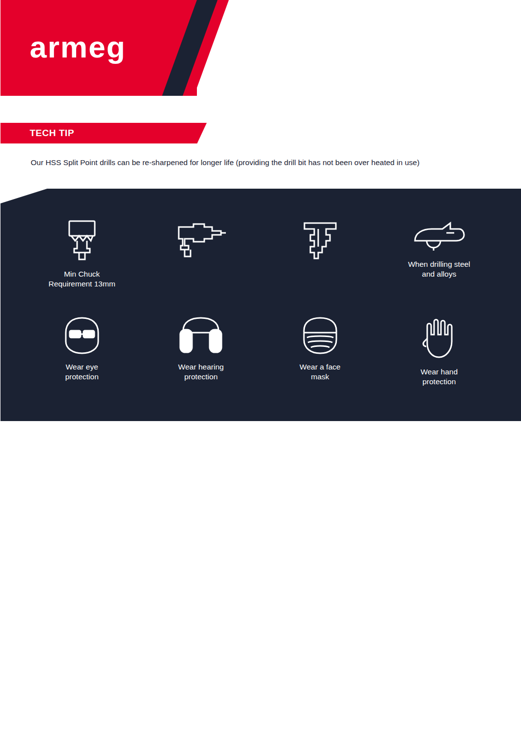armeg
TECH TIP
Our HSS Split Point drills can be re-sharpened for longer life (providing the drill bit has not been over heated in use)
Min Chuck
Requirement 13mm
When drilling steel
and alloys
Wear eye
protection
Wear hearing
protection
Wear a face
mask
Wear hand
protection